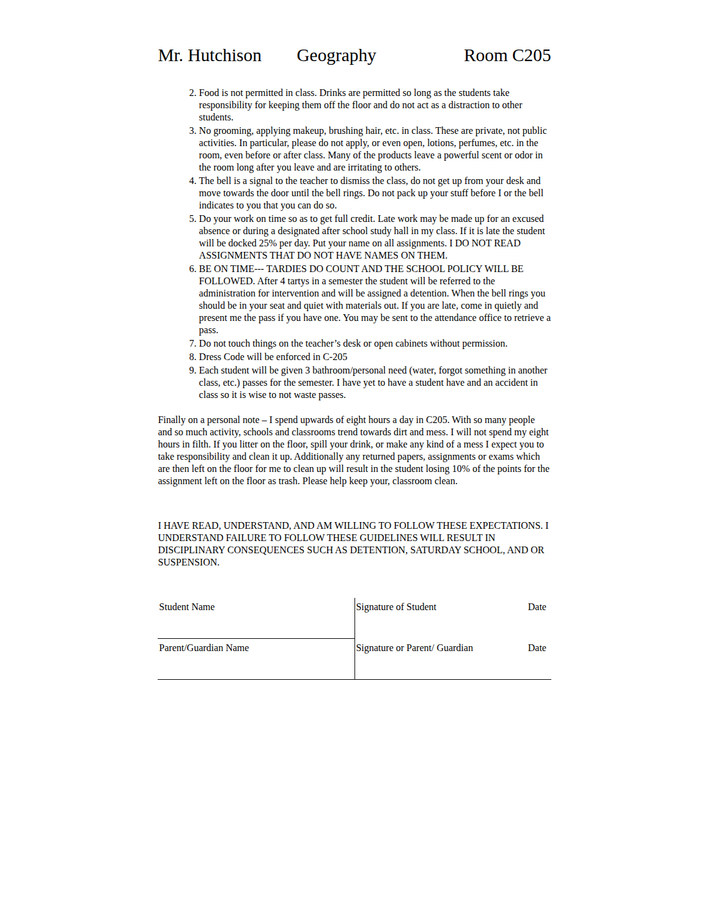Mr. Hutchison Geography Room C205
Food is not permitted in class. Drinks are permitted so long as the students take responsibility for keeping them off the floor and do not act as a distraction to other students.
No grooming, applying makeup, brushing hair, etc. in class. These are private, not public activities. In particular, please do not apply, or even open, lotions, perfumes, etc. in the room, even before or after class. Many of the products leave a powerful scent or odor in the room long after you leave and are irritating to others.
The bell is a signal to the teacher to dismiss the class, do not get up from your desk and move towards the door until the bell rings. Do not pack up your stuff before I or the bell indicates to you that you can do so.
Do your work on time so as to get full credit. Late work may be made up for an excused absence or during a designated after school study hall in my class. If it is late the student will be docked 25% per day. Put your name on all assignments. I DO NOT READ ASSIGNMENTS THAT DO NOT HAVE NAMES ON THEM.
BE ON TIME--- TARDIES DO COUNT AND THE SCHOOL POLICY WILL BE FOLLOWED. After 4 tartys in a semester the student will be referred to the administration for intervention and will be assigned a detention. When the bell rings you should be in your seat and quiet with materials out. If you are late, come in quietly and present me the pass if you have one. You may be sent to the attendance office to retrieve a pass.
Do not touch things on the teacher’s desk or open cabinets without permission.
Dress Code will be enforced in C-205
Each student will be given 3 bathroom/personal need (water, forgot something in another class, etc.) passes for the semester. I have yet to have a student have and an accident in class so it is wise to not waste passes.
Finally on a personal note – I spend upwards of eight hours a day in C205. With so many people and so much activity, schools and classrooms trend towards dirt and mess. I will not spend my eight hours in filth. If you litter on the floor, spill your drink, or make any kind of a mess I expect you to take responsibility and clean it up. Additionally any returned papers, assignments or exams which are then left on the floor for me to clean up will result in the student losing 10% of the points for the assignment left on the floor as trash. Please help keep your, classroom clean.
I HAVE READ, UNDERSTAND, AND AM WILLING TO FOLLOW THESE EXPECTATIONS. I UNDERSTAND FAILURE TO FOLLOW THESE GUIDELINES WILL RESULT IN DISCIPLINARY CONSEQUENCES SUCH AS DETENTION, SATURDAY SCHOOL, AND OR SUSPENSION.
| Student Name | Signature of Student Date |
| Parent/Guardian Name | Signature or Parent/ Guardian Date |